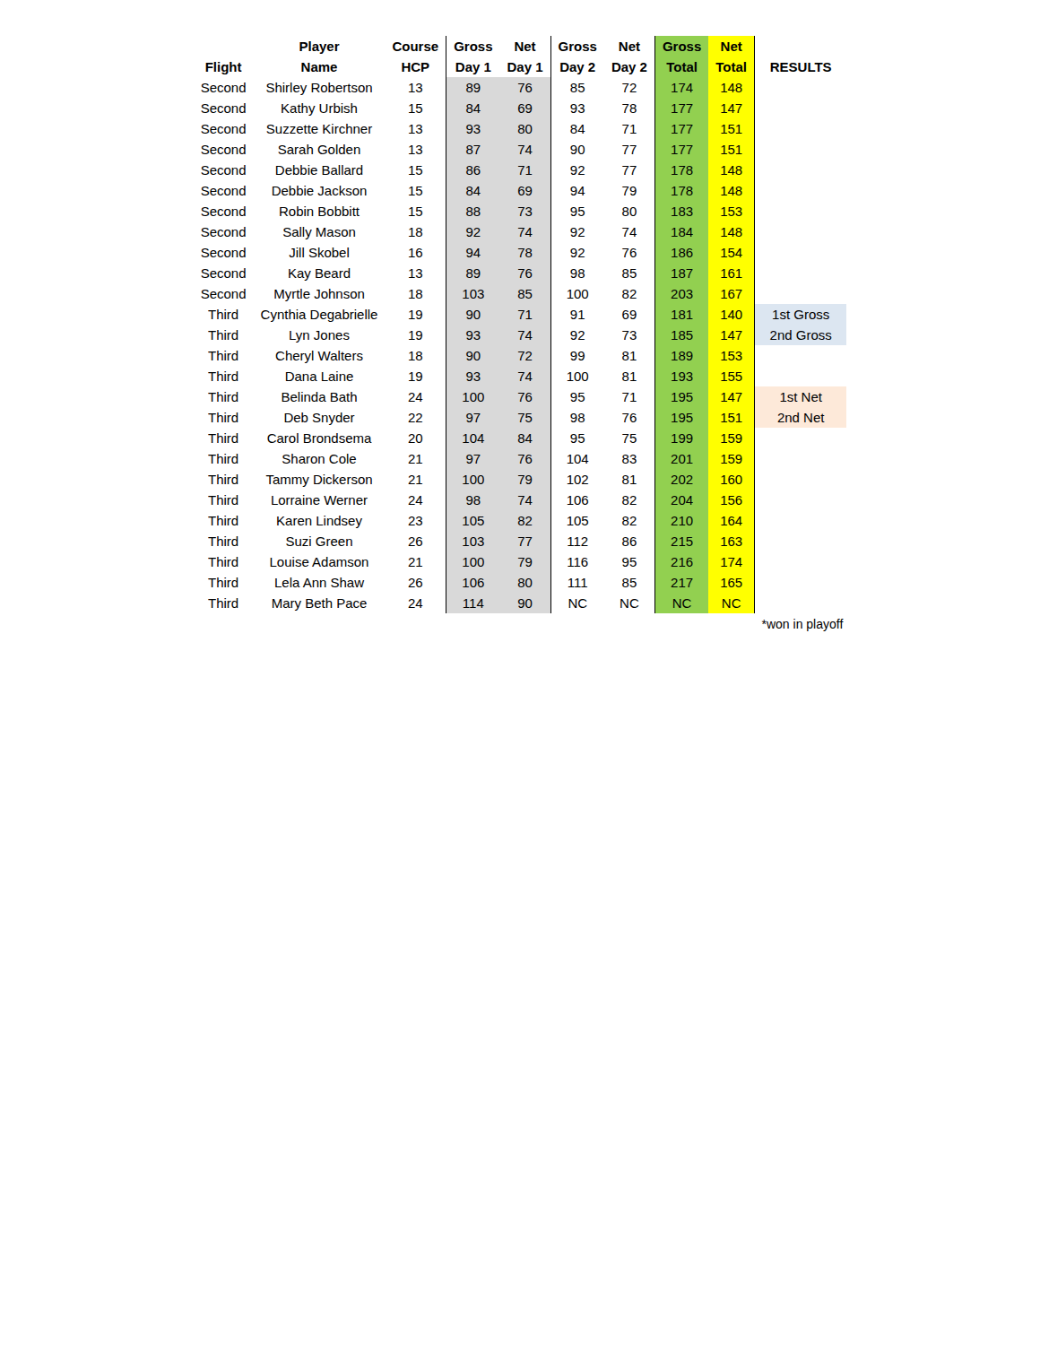| | Player | Course | Gross | Net | Gross | Net | Gross | Net | |
| --- | --- | --- | --- | --- | --- | --- | --- | --- | --- |
| Flight | Name | HCP | Day 1 | Day 1 | Day 2 | Day 2 | Total | Total | RESULTS |
| Second | Shirley Robertson | 13 | 89 | 76 | 85 | 72 | 174 | 148 | |
| Second | Kathy Urbish | 15 | 84 | 69 | 93 | 78 | 177 | 147 | |
| Second | Suzzette Kirchner | 13 | 93 | 80 | 84 | 71 | 177 | 151 | |
| Second | Sarah Golden | 13 | 87 | 74 | 90 | 77 | 177 | 151 | |
| Second | Debbie Ballard | 15 | 86 | 71 | 92 | 77 | 178 | 148 | |
| Second | Debbie Jackson | 15 | 84 | 69 | 94 | 79 | 178 | 148 | |
| Second | Robin Bobbitt | 15 | 88 | 73 | 95 | 80 | 183 | 153 | |
| Second | Sally Mason | 18 | 92 | 74 | 92 | 74 | 184 | 148 | |
| Second | Jill Skobel | 16 | 94 | 78 | 92 | 76 | 186 | 154 | |
| Second | Kay Beard | 13 | 89 | 76 | 98 | 85 | 187 | 161 | |
| Second | Myrtle Johnson | 18 | 103 | 85 | 100 | 82 | 203 | 167 | |
| Third | Cynthia Degabrielle | 19 | 90 | 71 | 91 | 69 | 181 | 140 | 1st Gross |
| Third | Lyn Jones | 19 | 93 | 74 | 92 | 73 | 185 | 147 | 2nd Gross |
| Third | Cheryl Walters | 18 | 90 | 72 | 99 | 81 | 189 | 153 | |
| Third | Dana Laine | 19 | 93 | 74 | 100 | 81 | 193 | 155 | |
| Third | Belinda Bath | 24 | 100 | 76 | 95 | 71 | 195 | 147 | 1st Net |
| Third | Deb Snyder | 22 | 97 | 75 | 98 | 76 | 195 | 151 | 2nd Net |
| Third | Carol Brondsema | 20 | 104 | 84 | 95 | 75 | 199 | 159 | |
| Third | Sharon Cole | 21 | 97 | 76 | 104 | 83 | 201 | 159 | |
| Third | Tammy Dickerson | 21 | 100 | 79 | 102 | 81 | 202 | 160 | |
| Third | Lorraine Werner | 24 | 98 | 74 | 106 | 82 | 204 | 156 | |
| Third | Karen Lindsey | 23 | 105 | 82 | 105 | 82 | 210 | 164 | |
| Third | Suzi Green | 26 | 103 | 77 | 112 | 86 | 215 | 163 | |
| Third | Louise Adamson | 21 | 100 | 79 | 116 | 95 | 216 | 174 | |
| Third | Lela Ann Shaw | 26 | 106 | 80 | 111 | 85 | 217 | 165 | |
| Third | Mary Beth Pace | 24 | 114 | 90 | NC | NC | NC | NC | |
| | *won in playoff |